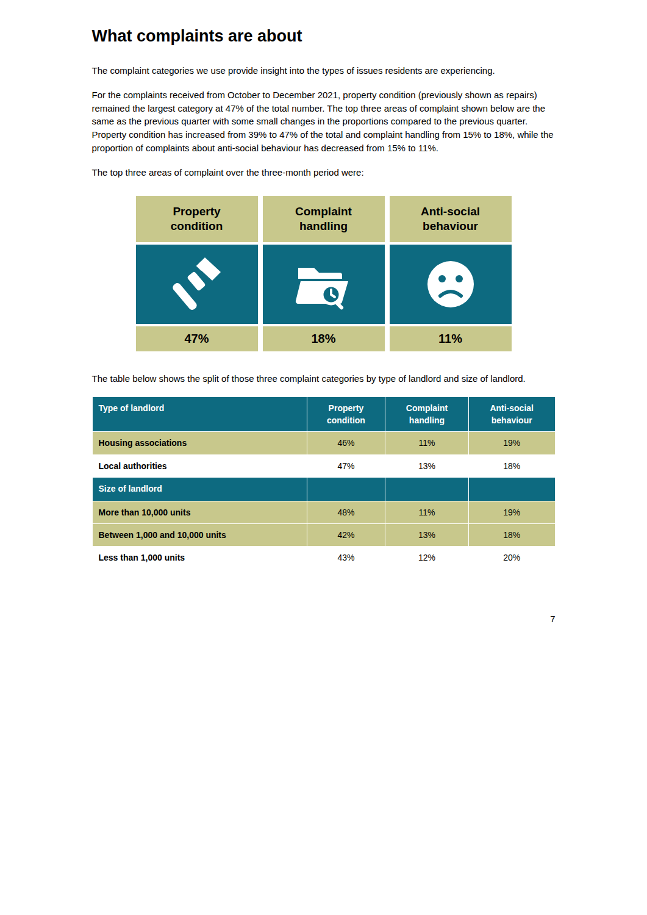What complaints are about
The complaint categories we use provide insight into the types of issues residents are experiencing.
For the complaints received from October to December 2021, property condition (previously shown as repairs) remained the largest category at 47% of the total number. The top three areas of complaint shown below are the same as the previous quarter with some small changes in the proportions compared to the previous quarter. Property condition has increased from 39% to 47% of the total and complaint handling from 15% to 18%, while the proportion of complaints about anti-social behaviour has decreased from 15% to 11%.
The top three areas of complaint over the three-month period were:
Property
condition
47%
Complaint
handling
18%
Anti-social
behaviour
11%
The table below shows the split of those three complaint categories by type of landlord and size of landlord.
| Type of landlord | Property condition | Complaint handling | Anti-social behaviour |
| --- | --- | --- | --- |
| Housing associations | 46% | 11% | 19% |
| Local authorities | 47% | 13% | 18% |
| Size of landlord | | | |
| More than 10,000 units | 48% | 11% | 19% |
| Between 1,000 and 10,000 units | 42% | 13% | 18% |
| Less than 1,000 units | 43% | 12% | 20% |
7